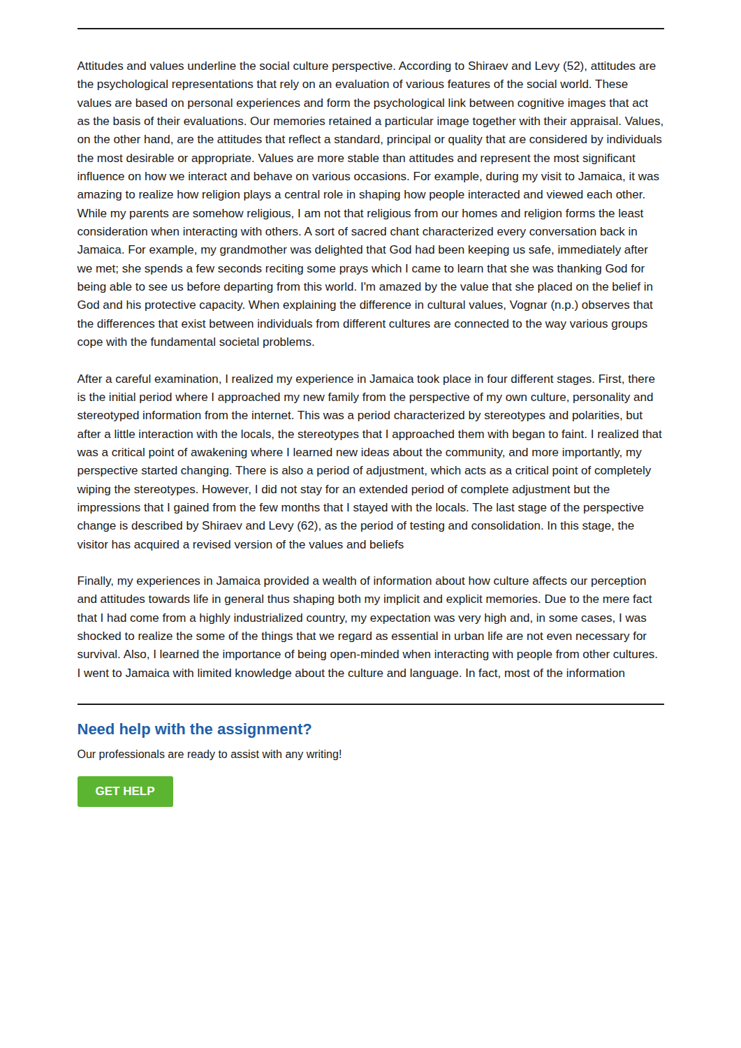Attitudes and values underline the social culture perspective. According to Shiraev and Levy (52), attitudes are the psychological representations that rely on an evaluation of various features of the social world. These values are based on personal experiences and form the psychological link between cognitive images that act as the basis of their evaluations. Our memories retained a particular image together with their appraisal. Values, on the other hand, are the attitudes that reflect a standard, principal or quality that are considered by individuals the most desirable or appropriate. Values are more stable than attitudes and represent the most significant influence on how we interact and behave on various occasions. For example, during my visit to Jamaica, it was amazing to realize how religion plays a central role in shaping how people interacted and viewed each other. While my parents are somehow religious, I am not that religious from our homes and religion forms the least consideration when interacting with others. A sort of sacred chant characterized every conversation back in Jamaica. For example, my grandmother was delighted that God had been keeping us safe, immediately after we met; she spends a few seconds reciting some prays which I came to learn that she was thanking God for being able to see us before departing from this world. I'm amazed by the value that she placed on the belief in God and his protective capacity. When explaining the difference in cultural values, Vognar (n.p.) observes that the differences that exist between individuals from different cultures are connected to the way various groups cope with the fundamental societal problems.
After a careful examination, I realized my experience in Jamaica took place in four different stages. First, there is the initial period where I approached my new family from the perspective of my own culture, personality and stereotyped information from the internet. This was a period characterized by stereotypes and polarities, but after a little interaction with the locals, the stereotypes that I approached them with began to faint. I realized that was a critical point of awakening where I learned new ideas about the community, and more importantly, my perspective started changing. There is also a period of adjustment, which acts as a critical point of completely wiping the stereotypes. However, I did not stay for an extended period of complete adjustment but the impressions that I gained from the few months that I stayed with the locals. The last stage of the perspective change is described by Shiraev and Levy (62), as the period of testing and consolidation. In this stage, the visitor has acquired a revised version of the values and beliefs
Finally, my experiences in Jamaica provided a wealth of information about how culture affects our perception and attitudes towards life in general thus shaping both my implicit and explicit memories. Due to the mere fact that I had come from a highly industrialized country, my expectation was very high and, in some cases, I was shocked to realize the some of the things that we regard as essential in urban life are not even necessary for survival. Also, I learned the importance of being open-minded when interacting with people from other cultures. I went to Jamaica with limited knowledge about the culture and language. In fact, most of the information
Need help with the assignment?
Our professionals are ready to assist with any writing!
GET HELP